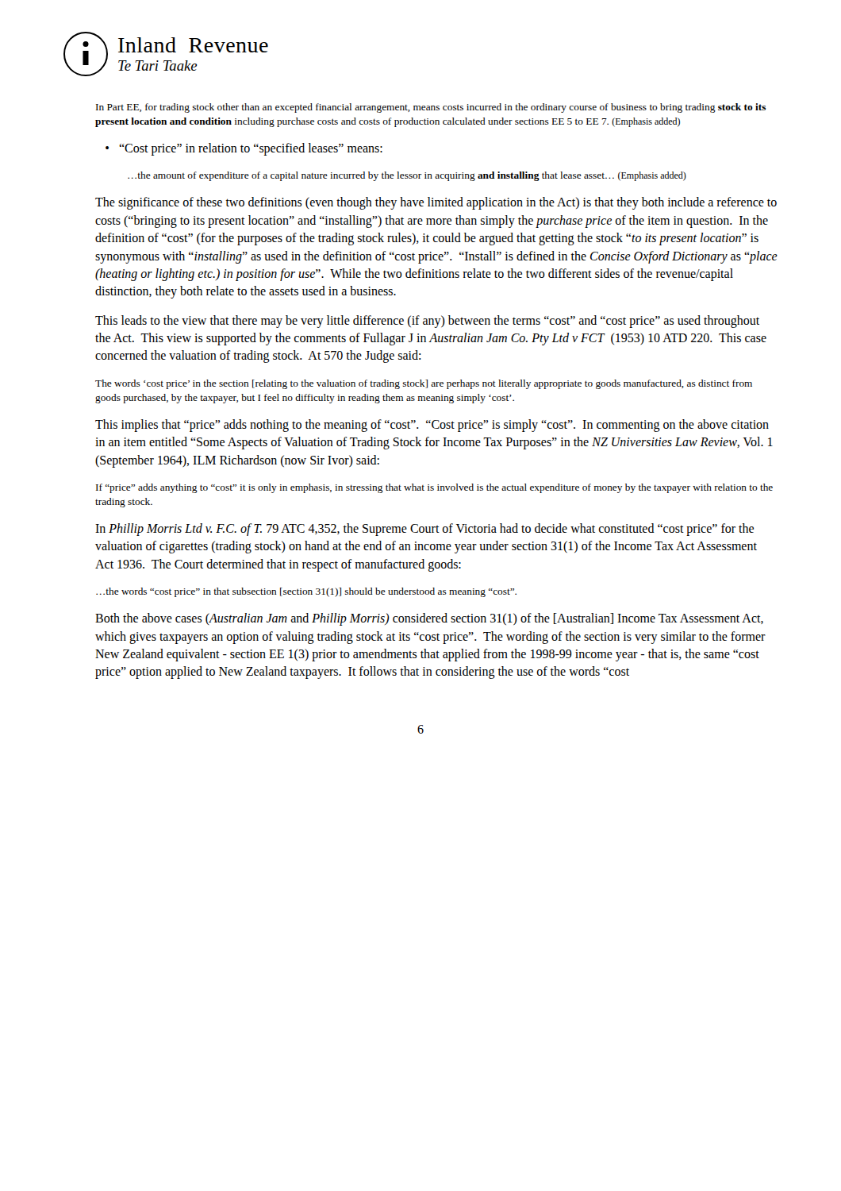Inland Revenue
Te Tari Taake
In Part EE, for trading stock other than an excepted financial arrangement, means costs incurred in the ordinary course of business to bring trading stock to its present location and condition including purchase costs and costs of production calculated under sections EE 5 to EE 7. (Emphasis added)
•
“Cost price” in relation to “specified leases” means:
…the amount of expenditure of a capital nature incurred by the lessor in acquiring and installing that lease asset… (Emphasis added)
The significance of these two definitions (even though they have limited application in the Act) is that they both include a reference to costs (“bringing to its present location” and “installing”) that are more than simply the purchase price of the item in question. In the definition of “cost” (for the purposes of the trading stock rules), it could be argued that getting the stock “to its present location” is synonymous with “installing” as used in the definition of “cost price”. “Install” is defined in the Concise Oxford Dictionary as “place (heating or lighting etc.) in position for use”. While the two definitions relate to the two different sides of the revenue/capital distinction, they both relate to the assets used in a business.
This leads to the view that there may be very little difference (if any) between the terms “cost” and “cost price” as used throughout the Act. This view is supported by the comments of Fullagar J in Australian Jam Co. Pty Ltd v FCT (1953) 10 ATD 220. This case concerned the valuation of trading stock. At 570 the Judge said:
The words ‘cost price’ in the section [relating to the valuation of trading stock] are perhaps not literally appropriate to goods manufactured, as distinct from goods purchased, by the taxpayer, but I feel no difficulty in reading them as meaning simply ‘cost’.
This implies that “price” adds nothing to the meaning of “cost”. “Cost price” is simply “cost”. In commenting on the above citation in an item entitled “Some Aspects of Valuation of Trading Stock for Income Tax Purposes” in the NZ Universities Law Review, Vol. 1 (September 1964), ILM Richardson (now Sir Ivor) said:
If “price” adds anything to “cost” it is only in emphasis, in stressing that what is involved is the actual expenditure of money by the taxpayer with relation to the trading stock.
In Phillip Morris Ltd v. F.C. of T. 79 ATC 4,352, the Supreme Court of Victoria had to decide what constituted “cost price” for the valuation of cigarettes (trading stock) on hand at the end of an income year under section 31(1) of the Income Tax Act Assessment Act 1936. The Court determined that in respect of manufactured goods:
…the words “cost price” in that subsection [section 31(1)] should be understood as meaning “cost”.
Both the above cases (Australian Jam and Phillip Morris) considered section 31(1) of the [Australian] Income Tax Assessment Act, which gives taxpayers an option of valuing trading stock at its “cost price”. The wording of the section is very similar to the former New Zealand equivalent - section EE 1(3) prior to amendments that applied from the 1998-99 income year - that is, the same “cost price” option applied to New Zealand taxpayers. It follows that in considering the use of the words “cost
6